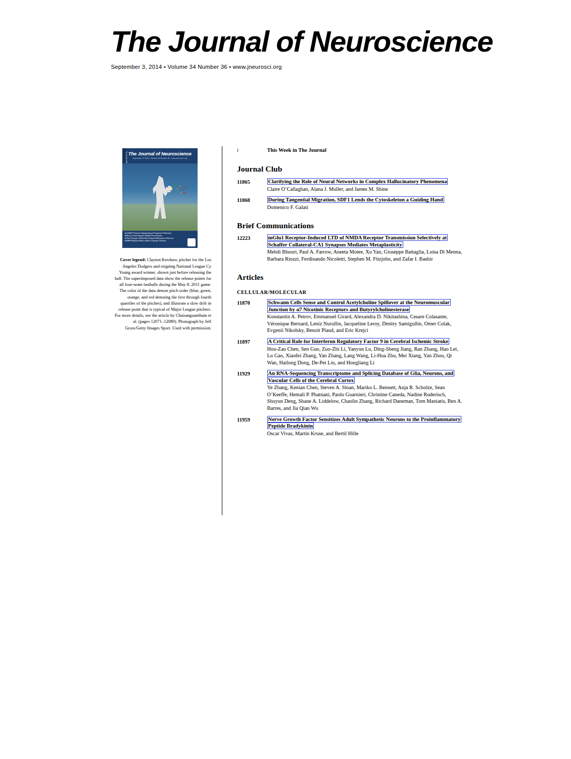The Journal of Neuroscience
September 3, 2014 • Volume 34 Number 36 • www.jneurosci.org
The Journal of Neuroscience
The Journal of Neuroscience
September 3, 2014 • Volume 34 Number 36 • www.jneurosci.org
■ LGI4/ET Promotes Oligodendrocyte Progenitor Proliferation
■ Music Lessons Improve Syllable Discrimination
■ Time Passage is Reflected in Sequential Activation of Neurons
■ NMPR Mediates Effects of Act on Synaptic Plasticity
Cover legend: Clayton Kershaw, pitcher for the Los Angeles Dodgers and reigning National League Cy Young award winner, shown just before releasing the ball. The superimposed data show the release points for all four-seam fastballs during the May 8, 2011 game. The color of the data denote pitch order (blue, green, orange, and red denoting the first through fourth quartiles of the pitches), and illustrate a slow drift in release point that is typical of Major League pitchers. For more details, see the article by Chaisanguanthum et al. (pages 12071–12080). Photograph by Jeff Gross/Getty Images Sport. Used with permission.
i
This Week in The Journal
Journal Club
11865
Clarifying the Role of Neural Networks in Complex Hallucinatory Phenomena
Claire O’Callaghan, Alana J. Muller, and James M. Shine
11868
During Tangential Migration, SDF1 Lends the Cytoskeleton a Guiding Hand
Domenico F. Galati
Brief Communications
12223
mGlu1 Receptor-Induced LTD of NMDA Receptor Transmission Selectively at Schaffer Collateral-CA1 Synapses Mediates Metaplasticity
Mehdi Bhouri, Paul A. Farrow, Aneeta Motee, Xu Yan, Giuseppe Battaglia, Luisa Di Menna, Barbara Riozzi, Ferdinando Nicoletti, Stephen M. Fitzjohn, and Zafar I. Bashir
Articles
CELLULAR/MOLECULAR
11870
Schwann Cells Sense and Control Acetylcholine Spillover at the Neuromuscular Junction by α7 Nicotinic Receptors and Butyrylcholinesterase
Konstantin A. Petrov, Emmanuel Girard, Alexandra D. Nikitashina, Cesare Colasante, Véronique Bernard, Leniz Nurullin, Jacqueline Leroy, Dmitry Samigullin, Omer Colak, Evgenii Nikolsky, Benoit Plaud, and Eric Krejci
11897
A Critical Role for Interferon Regulatory Factor 9 in Cerebral Ischemic Stroke
Hou-Zao Chen, Sen Guo, Zuo-Zhi Li, Yanyun Lu, Ding-Sheng Jiang, Ran Zhang, Hao Lei, Lu Gao, Xiaofei Zhang, Yan Zhang, Lang Wang, Li-Hua Zhu, Mei Xiang, Yan Zhou, Qi Wan, Hailong Dong, De-Pei Liu, and Hongliang Li
11929
An RNA-Sequencing Transcriptome and Splicing Database of Glia, Neurons, and Vascular Cells of the Cerebral Cortex
Ye Zhang, Kenian Chen, Steven A. Sloan, Mariko L. Bennett, Anja R. Scholze, Sean O’Keeffe, Hemali P. Phatnani, Paolo Guarnieri, Christine Caneda, Nadine Ruderisch, Shuyun Deng, Shane A. Liddelow, Chaolin Zhang, Richard Daneman, Tom Maniatis, Ben A. Barres, and Jia Qian Wu
11959
Nerve Growth Factor Sensitizes Adult Sympathetic Neurons to the Proinflammatory Peptide Bradykinin
Oscar Vivas, Martin Kruse, and Bertil Hille